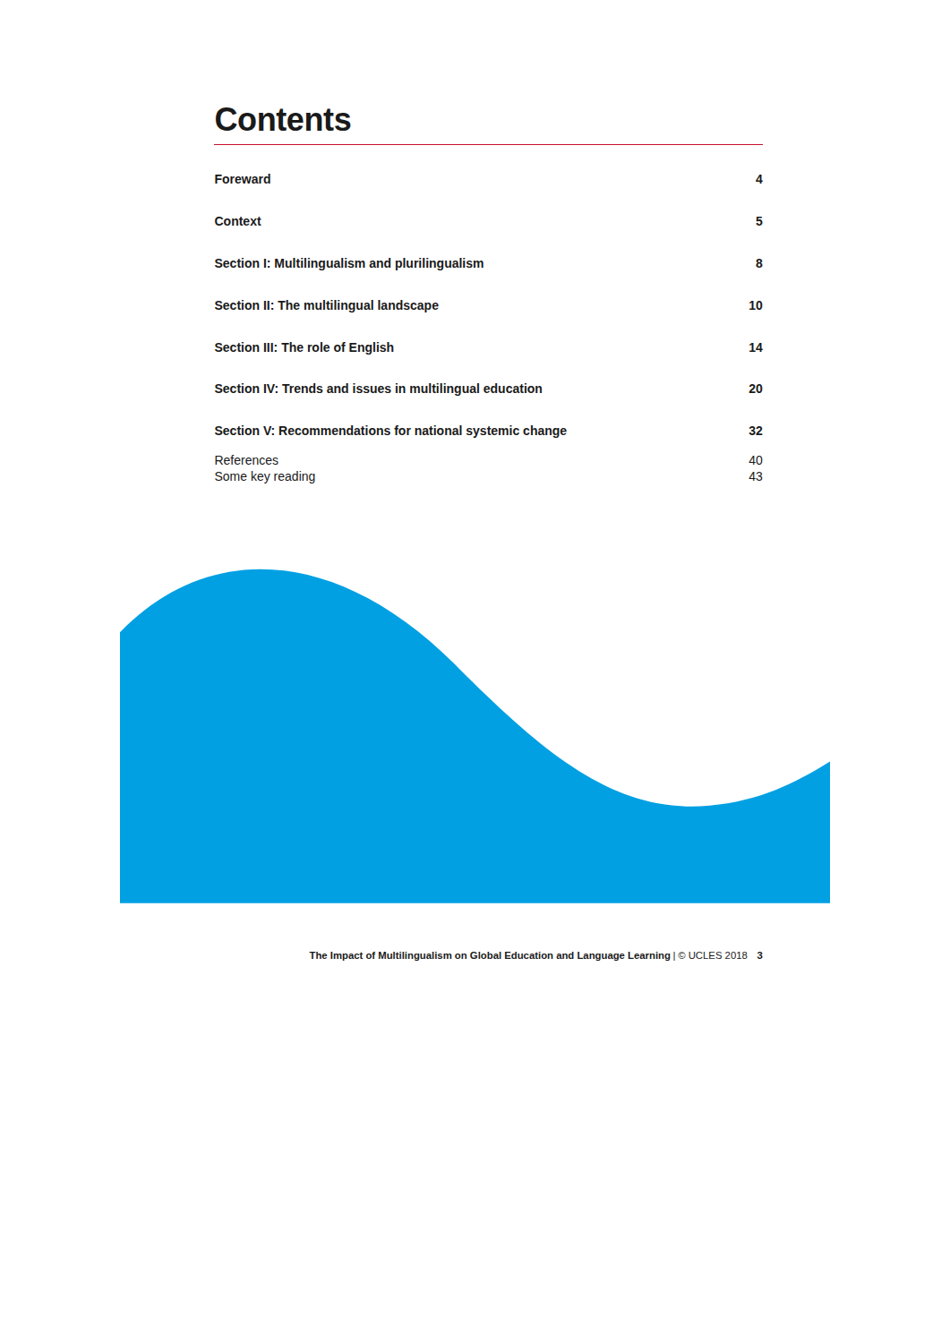Contents
| Foreward | 4 |
| Context | 5 |
| Section I: Multilingualism and plurilingualism | 8 |
| Section II: The multilingual landscape | 10 |
| Section III: The role of English | 14 |
| Section IV: Trends and issues in multilingual education | 20 |
| Section V: Recommendations for national systemic change | 32 |
| References | 40 |
| Some key reading | 43 |
The Impact of Multilingualism on Global Education and Language Learning|© UCLES 20183